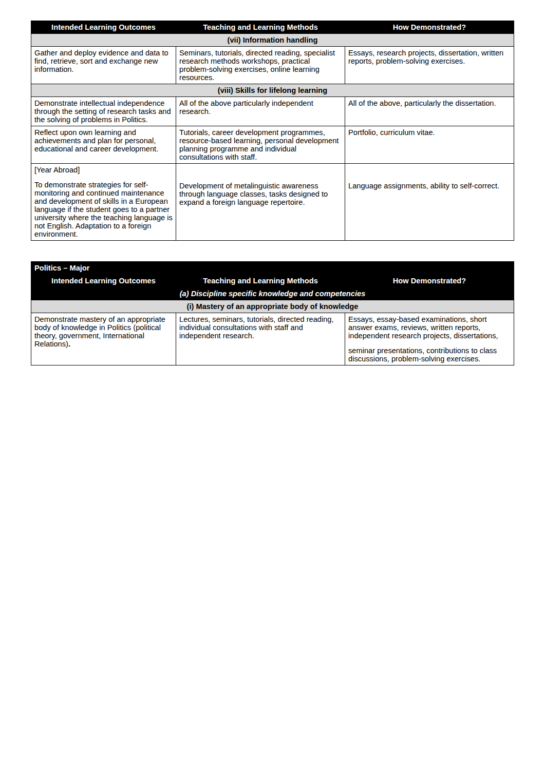| Intended Learning Outcomes | Teaching and Learning Methods | How Demonstrated? |
| --- | --- | --- |
| (vii) Information handling |
| Gather and deploy evidence and data to find, retrieve, sort and exchange new information. | Seminars, tutorials, directed reading, specialist research methods workshops, practical problem-solving exercises, online learning resources. | Essays, research projects, dissertation, written reports, problem-solving exercises. |
| (viii) Skills for lifelong learning |
| Demonstrate intellectual independence through the setting of research tasks and the solving of problems in Politics. | All of the above particularly independent research. | All of the above, particularly the dissertation. |
| Reflect upon own learning and achievements and plan for personal, educational and career development. | Tutorials, career development programmes, resource-based learning, personal development planning programme and individual consultations with staff. | Portfolio, curriculum vitae. |
| [Year Abroad] To demonstrate strategies for self-monitoring and continued maintenance and development of skills in a European language if the student goes to a partner university where the teaching language is not English. Adaptation to a foreign environment. | Development of metalinguistic awareness through language classes, tasks designed to expand a foreign language repertoire. | Language assignments, ability to self-correct. |
| Politics – Major |
| Intended Learning Outcomes | Teaching and Learning Methods | How Demonstrated? |
| (a) Discipline specific knowledge and competencies |
| (i) Mastery of an appropriate body of knowledge |
| Demonstrate mastery of an appropriate body of knowledge in Politics (political theory, government, International Relations) . | Lectures, seminars, tutorials, directed reading, individual consultations with staff and independent research. | Essays, essay-based examinations, short answer exams, reviews, written reports, independent research projects, dissertations, seminar presentations, contributions to class discussions, problem-solving exercises. |